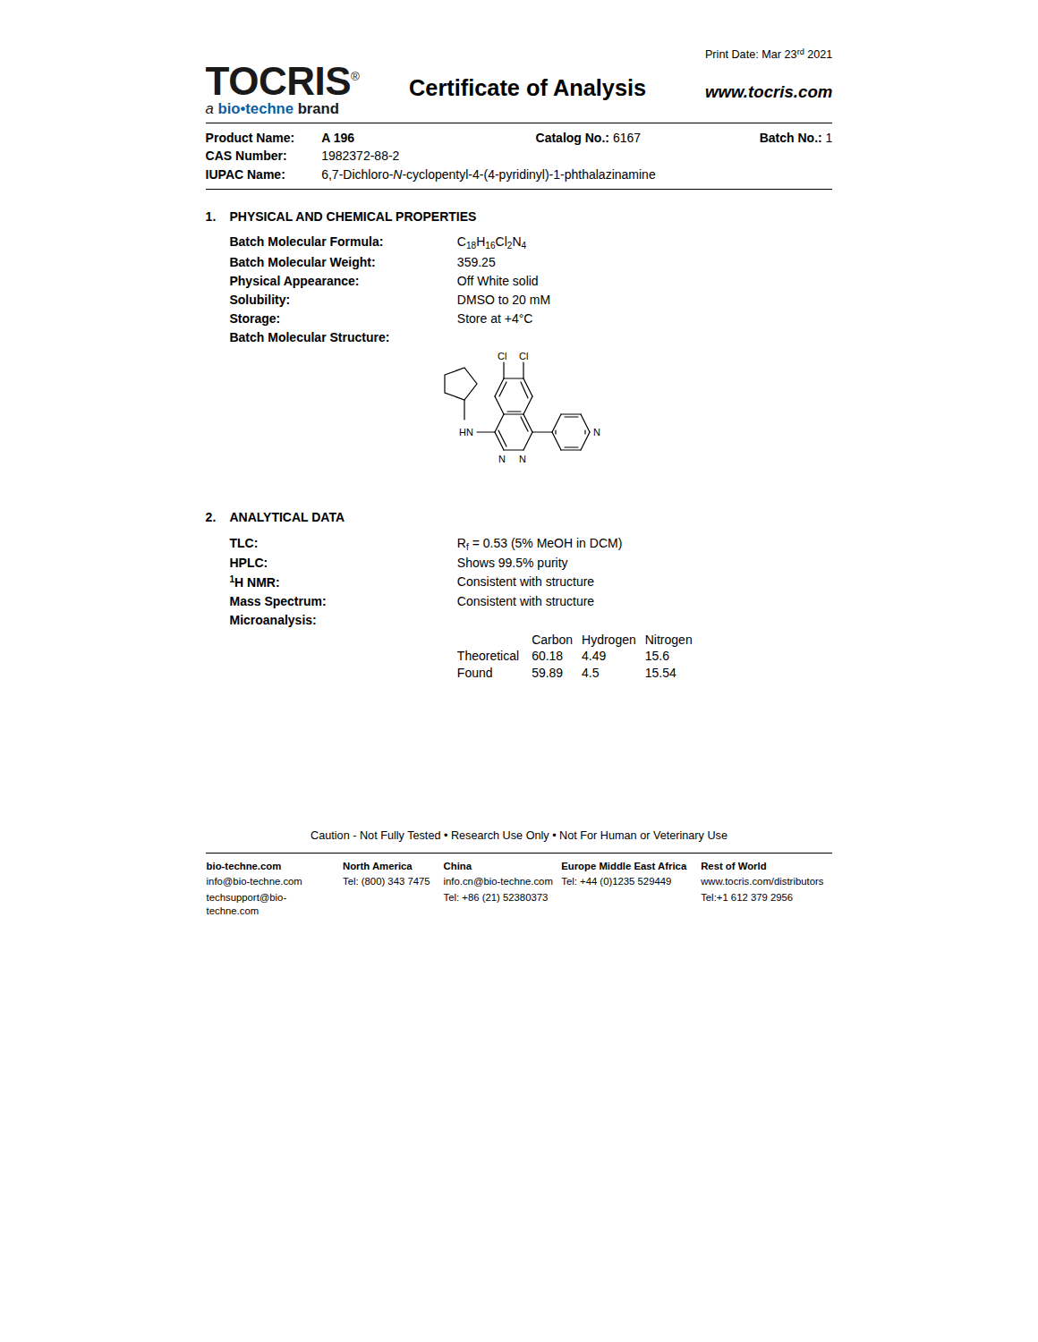Print Date: Mar 23rd 2021
TOCRIS®
a bio•techne brand
Certificate of Analysis
www.tocris.com
| Product Name: | A 196 | Catalog No.: 6167 | Batch No.: 1 |
| CAS Number: | 1982372-88-2 |
| IUPAC Name: | 6,7-Dichloro- N -cyclopentyl-4-(4-pyridinyl)-1-phthalazinamine |
1. PHYSICAL AND CHEMICAL PROPERTIES
| Batch Molecular Formula: | C 18 H 16 Cl 2 N 4 |
| Batch Molecular Weight: | 359.25 |
| Physical Appearance: | Off White solid |
| Solubility: | DMSO to 20 mM |
| Storage: | Store at +4°C |
| Batch Molecular Structure: | |
Cl Cl HN N N N
2. ANALYTICAL DATA
| TLC: | R f = 0.53 (5% MeOH in DCM) |
| HPLC: | Shows 99.5% purity |
| 1 H NMR: | Consistent with structure |
| Mass Spectrum: | Consistent with structure |
| Microanalysis: | |
| | Carbon | Hydrogen | Nitrogen |
| Theoretical | 60.18 | 4.49 | 15.6 |
| Found | 59.89 | 4.5 | 15.54 |
Caution - Not Fully Tested • Research Use Only • Not For Human or Veterinary Use
| bio-techne.com | North America | China | Europe Middle East Africa | Rest of World |
| info@bio-techne.com | Tel: (800) 343 7475 | info.cn@bio-techne.com | Tel: +44 (0)1235 529449 | www.tocris.com/distributors |
| techsupport@bio-techne.com | | Tel: +86 (21) 52380373 | | Tel:+1 612 379 2956 |